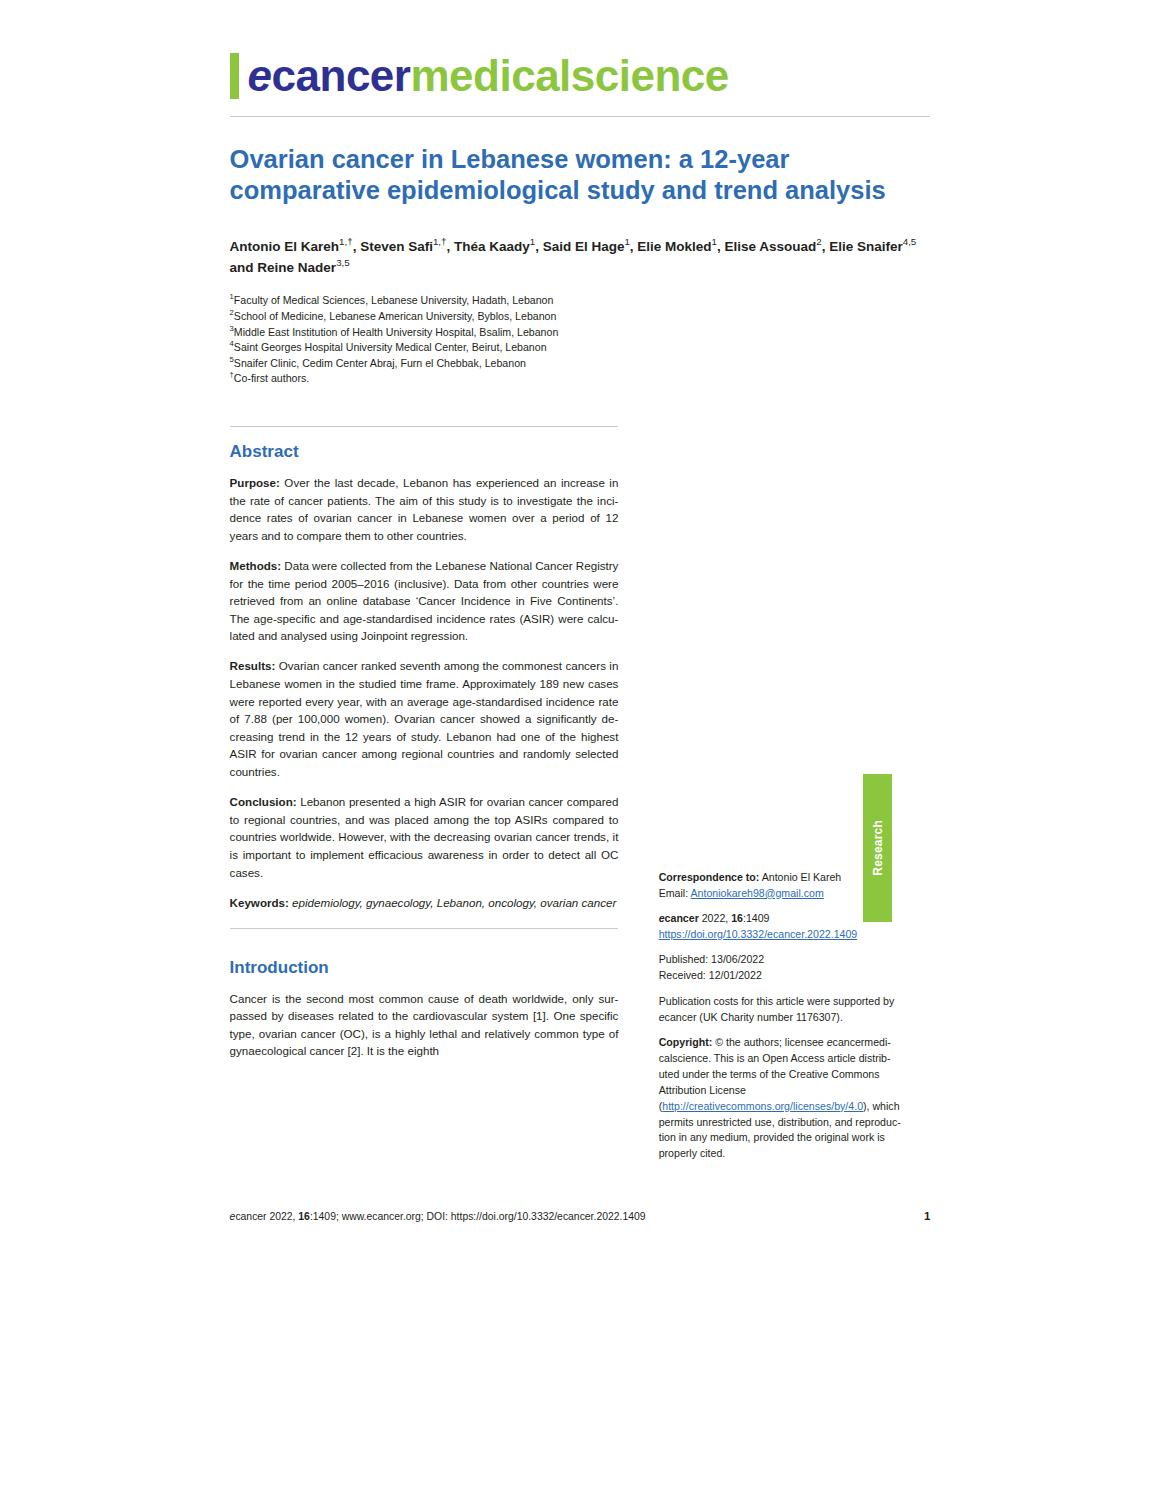ecancer medicalscience
Ovarian cancer in Lebanese women: a 12-year comparative epidemiological study and trend analysis
Antonio El Kareh1,†, Steven Safi1,†, Théa Kaady1, Said El Hage1, Elie Mokled1, Elise Assouad2, Elie Snaifer4,5 and Reine Nader3,5
1Faculty of Medical Sciences, Lebanese University, Hadath, Lebanon
2School of Medicine, Lebanese American University, Byblos, Lebanon
3Middle East Institution of Health University Hospital, Bsalim, Lebanon
4Saint Georges Hospital University Medical Center, Beirut, Lebanon
5Snaifer Clinic, Cedim Center Abraj, Furn el Chebbak, Lebanon
†Co-first authors.
Abstract
Purpose: Over the last decade, Lebanon has experienced an increase in the rate of cancer patients. The aim of this study is to investigate the incidence rates of ovarian cancer in Lebanese women over a period of 12 years and to compare them to other countries.
Methods: Data were collected from the Lebanese National Cancer Registry for the time period 2005–2016 (inclusive). Data from other countries were retrieved from an online database ‘Cancer Incidence in Five Continents’. The age-specific and age-standardised incidence rates (ASIR) were calculated and analysed using Joinpoint regression.
Results: Ovarian cancer ranked seventh among the commonest cancers in Lebanese women in the studied time frame. Approximately 189 new cases were reported every year, with an average age-standardised incidence rate of 7.88 (per 100,000 women). Ovarian cancer showed a significantly decreasing trend in the 12 years of study. Lebanon had one of the highest ASIR for ovarian cancer among regional countries and randomly selected countries.
Conclusion: Lebanon presented a high ASIR for ovarian cancer compared to regional countries, and was placed among the top ASIRs compared to countries worldwide. However, with the decreasing ovarian cancer trends, it is important to implement efficacious awareness in order to detect all OC cases.
Keywords: epidemiology, gynaecology, Lebanon, oncology, ovarian cancer
Introduction
Cancer is the second most common cause of death worldwide, only surpassed by diseases related to the cardiovascular system [1]. One specific type, ovarian cancer (OC), is a highly lethal and relatively common type of gynaecological cancer [2]. It is the eighth
Research
Correspondence to: Antonio El Kareh
Email: Antoniokareh98@gmail.com
ecancer 2022, 16:1409
https://doi.org/10.3332/ecancer.2022.1409
Published: 13/06/2022
Received: 12/01/2022
Publication costs for this article were supported by ecancer (UK Charity number 1176307).
Copyright: © the authors; licensee ecancermedicalscience. This is an Open Access article distributed under the terms of the Creative Commons Attribution License (http://creativecommons.org/licenses/by/4.0), which permits unrestricted use, distribution, and reproduction in any medium, provided the original work is properly cited.
ecancer 2022, 16:1409; www.ecancer.org; DOI: https://doi.org/10.3332/ecancer.2022.1409
1